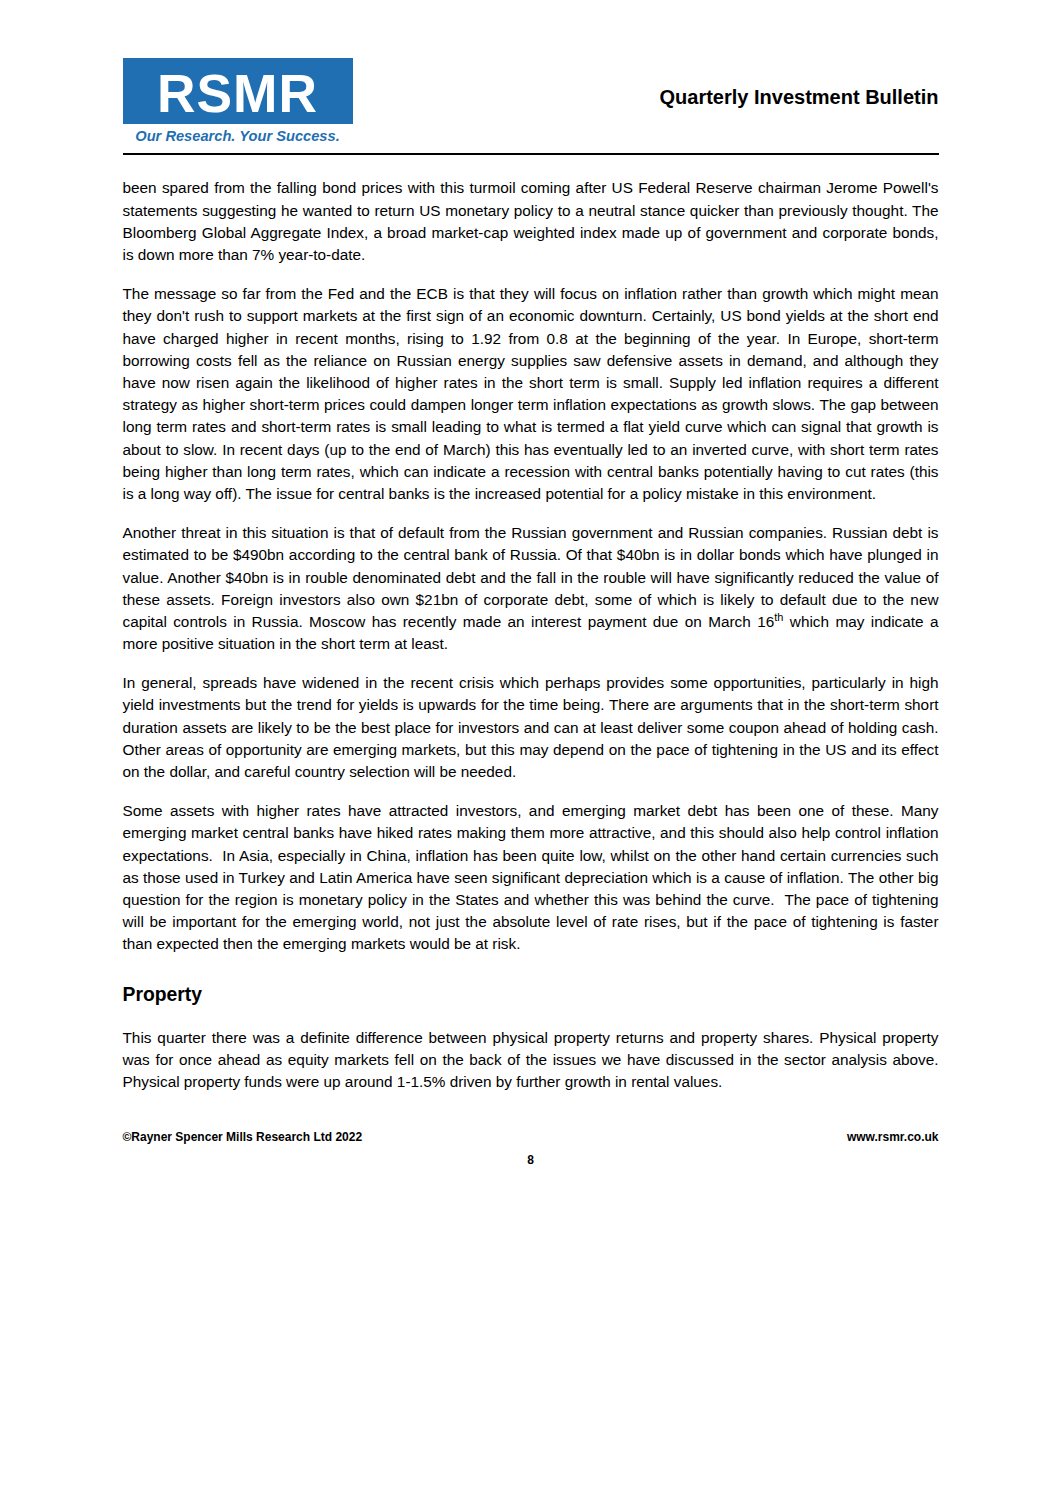RSMR
Our Research. Your Success.
Quarterly Investment Bulletin
been spared from the falling bond prices with this turmoil coming after US Federal Reserve chairman Jerome Powell's statements suggesting he wanted to return US monetary policy to a neutral stance quicker than previously thought. The Bloomberg Global Aggregate Index, a broad market-cap weighted index made up of government and corporate bonds, is down more than 7% year-to-date.
The message so far from the Fed and the ECB is that they will focus on inflation rather than growth which might mean they don't rush to support markets at the first sign of an economic downturn. Certainly, US bond yields at the short end have charged higher in recent months, rising to 1.92 from 0.8 at the beginning of the year. In Europe, short-term borrowing costs fell as the reliance on Russian energy supplies saw defensive assets in demand, and although they have now risen again the likelihood of higher rates in the short term is small. Supply led inflation requires a different strategy as higher short-term prices could dampen longer term inflation expectations as growth slows. The gap between long term rates and short-term rates is small leading to what is termed a flat yield curve which can signal that growth is about to slow. In recent days (up to the end of March) this has eventually led to an inverted curve, with short term rates being higher than long term rates, which can indicate a recession with central banks potentially having to cut rates (this is a long way off). The issue for central banks is the increased potential for a policy mistake in this environment.
Another threat in this situation is that of default from the Russian government and Russian companies. Russian debt is estimated to be $490bn according to the central bank of Russia. Of that $40bn is in dollar bonds which have plunged in value. Another $40bn is in rouble denominated debt and the fall in the rouble will have significantly reduced the value of these assets. Foreign investors also own $21bn of corporate debt, some of which is likely to default due to the new capital controls in Russia. Moscow has recently made an interest payment due on March 16th which may indicate a more positive situation in the short term at least.
In general, spreads have widened in the recent crisis which perhaps provides some opportunities, particularly in high yield investments but the trend for yields is upwards for the time being. There are arguments that in the short-term short duration assets are likely to be the best place for investors and can at least deliver some coupon ahead of holding cash. Other areas of opportunity are emerging markets, but this may depend on the pace of tightening in the US and its effect on the dollar, and careful country selection will be needed.
Some assets with higher rates have attracted investors, and emerging market debt has been one of these. Many emerging market central banks have hiked rates making them more attractive, and this should also help control inflation expectations. In Asia, especially in China, inflation has been quite low, whilst on the other hand certain currencies such as those used in Turkey and Latin America have seen significant depreciation which is a cause of inflation. The other big question for the region is monetary policy in the States and whether this was behind the curve. The pace of tightening will be important for the emerging world, not just the absolute level of rate rises, but if the pace of tightening is faster than expected then the emerging markets would be at risk.
Property
This quarter there was a definite difference between physical property returns and property shares. Physical property was for once ahead as equity markets fell on the back of the issues we have discussed in the sector analysis above. Physical property funds were up around 1-1.5% driven by further growth in rental values.
©Rayner Spencer Mills Research Ltd 2022 www.rsmr.co.uk
8